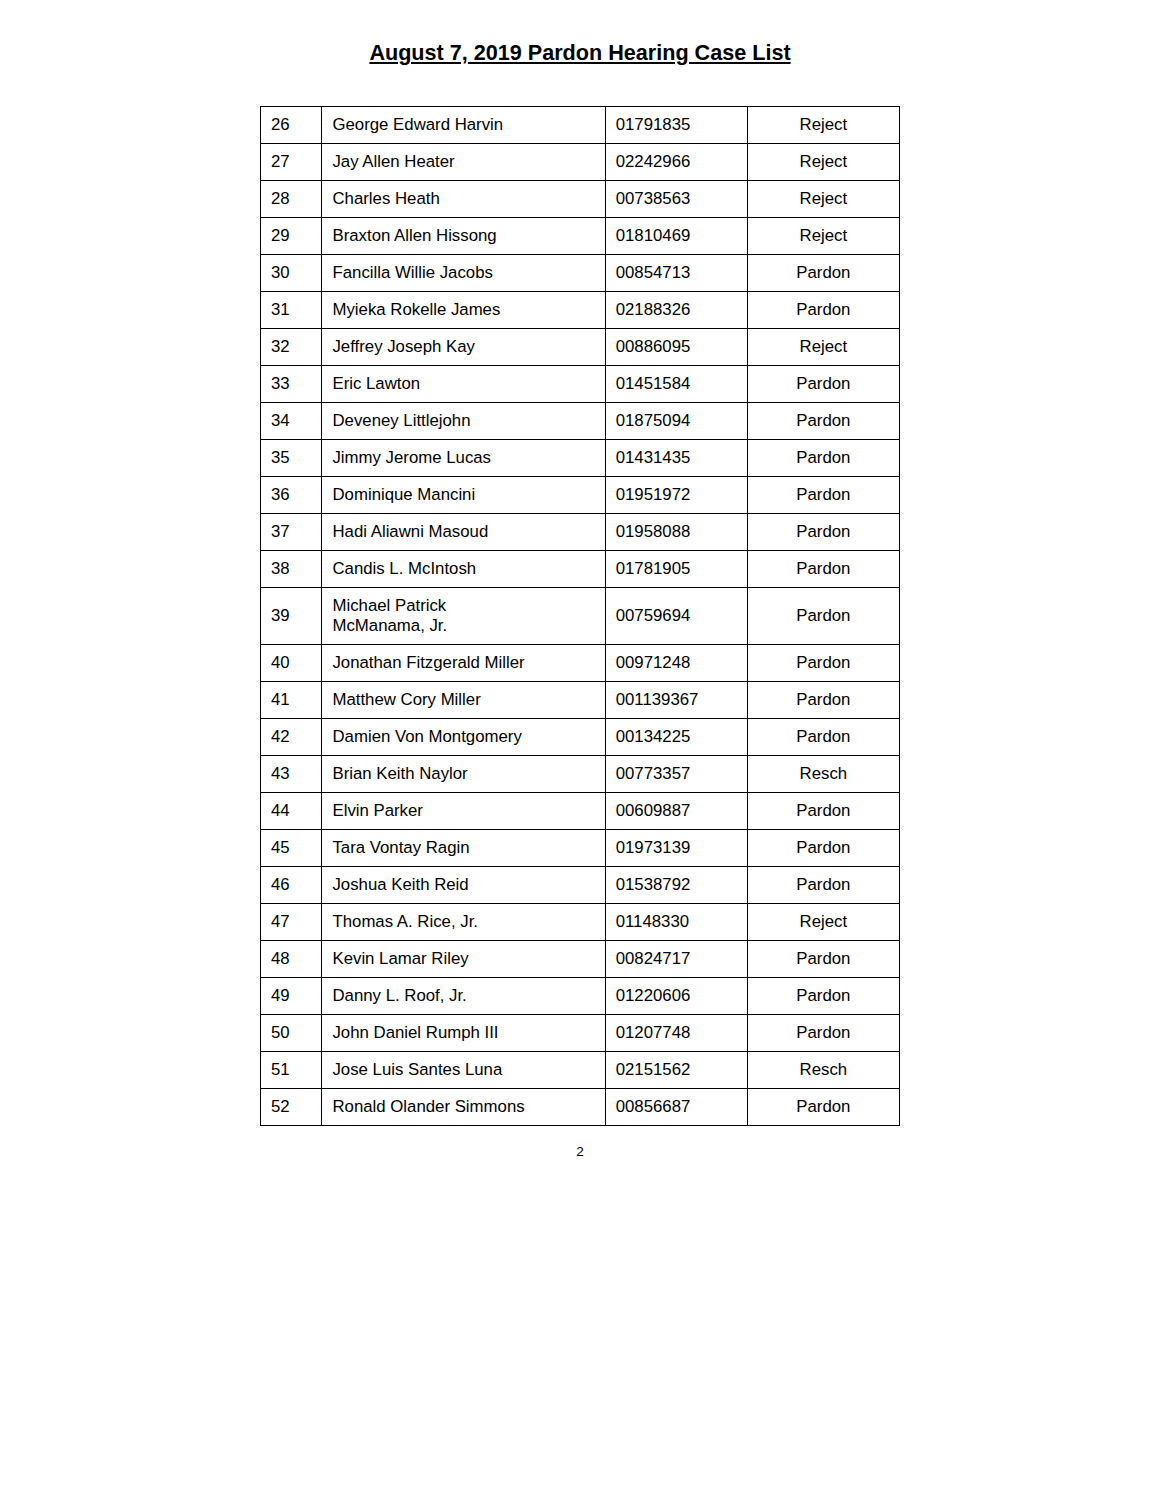August 7, 2019 Pardon Hearing Case List
| 26 | George Edward Harvin | 01791835 | Reject |
| 27 | Jay Allen Heater | 02242966 | Reject |
| 28 | Charles Heath | 00738563 | Reject |
| 29 | Braxton Allen Hissong | 01810469 | Reject |
| 30 | Fancilla Willie Jacobs | 00854713 | Pardon |
| 31 | Myieka Rokelle James | 02188326 | Pardon |
| 32 | Jeffrey Joseph Kay | 00886095 | Reject |
| 33 | Eric Lawton | 01451584 | Pardon |
| 34 | Deveney Littlejohn | 01875094 | Pardon |
| 35 | Jimmy Jerome Lucas | 01431435 | Pardon |
| 36 | Dominique Mancini | 01951972 | Pardon |
| 37 | Hadi Aliawni Masoud | 01958088 | Pardon |
| 38 | Candis L. McIntosh | 01781905 | Pardon |
| 39 | Michael Patrick McManama, Jr. | 00759694 | Pardon |
| 40 | Jonathan Fitzgerald Miller | 00971248 | Pardon |
| 41 | Matthew Cory Miller | 001139367 | Pardon |
| 42 | Damien Von Montgomery | 00134225 | Pardon |
| 43 | Brian Keith Naylor | 00773357 | Resch |
| 44 | Elvin Parker | 00609887 | Pardon |
| 45 | Tara Vontay Ragin | 01973139 | Pardon |
| 46 | Joshua Keith Reid | 01538792 | Pardon |
| 47 | Thomas A. Rice, Jr. | 01148330 | Reject |
| 48 | Kevin Lamar Riley | 00824717 | Pardon |
| 49 | Danny L. Roof, Jr. | 01220606 | Pardon |
| 50 | John Daniel Rumph III | 01207748 | Pardon |
| 51 | Jose Luis Santes Luna | 02151562 | Resch |
| 52 | Ronald Olander Simmons | 00856687 | Pardon |
2